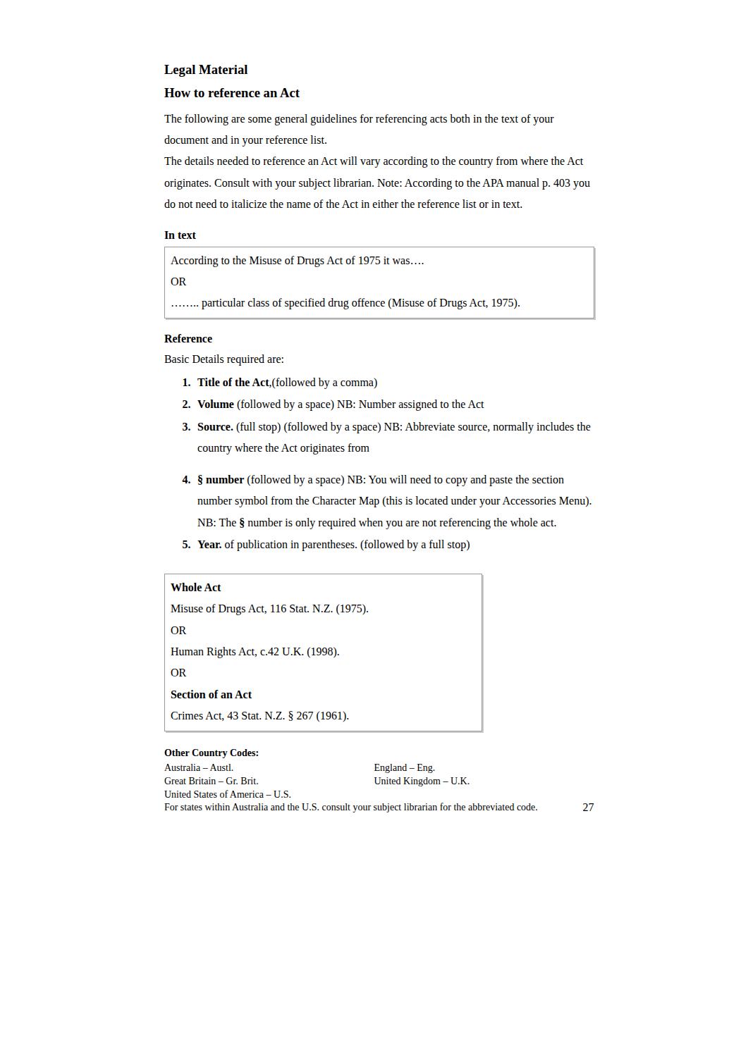Legal Material
How to reference an Act
The following are some general guidelines for referencing acts both in the text of your
document and in your reference list.
The details needed to reference an Act will vary according to the country from where the Act
originates. Consult with your subject librarian. Note: According to the APA manual p. 403 you
do not need to italicize the name of the Act in either the reference list or in text.
In text
According to the Misuse of Drugs Act of 1975 it was….
OR
…….. particular class of specified drug offence (Misuse of Drugs Act, 1975).
Reference
Basic Details required are:
Title of the Act,(followed by a comma)
Volume (followed by a space) NB: Number assigned to the Act
Source. (full stop) (followed by a space) NB: Abbreviate source, normally includes the country where the Act originates from
§ number (followed by a space) NB: You will need to copy and paste the section number symbol from the Character Map (this is located under your Accessories Menu). NB: The § number is only required when you are not referencing the whole act.
Year. of publication in parentheses. (followed by a full stop)
Whole Act
Misuse of Drugs Act, 116 Stat. N.Z. (1975).
OR
Human Rights Act, c.42 U.K. (1998).
OR
Section of an Act
Crimes Act, 43 Stat. N.Z. § 267 (1961).
Other Country Codes:
| Australia – Austl. | England – Eng. |
| Great Britain – Gr. Brit. | United Kingdom – U.K. |
| United States of America – U.S. |
For states within Australia and the U.S. consult your subject librarian for the abbreviated code.
27